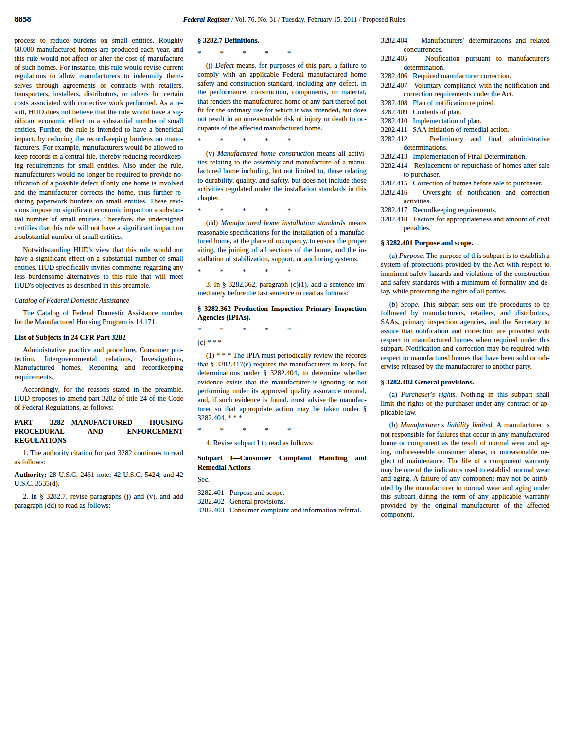8858 Federal Register / Vol. 76, No. 31 / Tuesday, February 15, 2011 / Proposed Rules
process to reduce burdens on small entities. Roughly 60,000 manufactured homes are produced each year, and this rule would not affect or alter the cost of manufacture of such homes. For instance, this rule would revise current regulations to allow manufacturers to indemnify themselves through agreements or contracts with retailers, transporters, installers, distributors, or others for certain costs associated with corrective work performed. As a result, HUD does not believe that the rule would have a significant economic effect on a substantial number of small entities. Further, the rule is intended to have a beneficial impact, by reducing the recordkeeping burdens on manufacturers. For example, manufacturers would be allowed to keep records in a central file, thereby reducing recordkeeping requirements for small entities. Also under the rule, manufacturers would no longer be required to provide notification of a possible defect if only one home is involved and the manufacturer corrects the home, thus further reducing paperwork burdens on small entities. These revisions impose no significant economic impact on a substantial number of small entities. Therefore, the undersigned certifies that this rule will not have a significant impact on a substantial number of small entities.
Notwithstanding HUD's view that this rule would not have a significant effect on a substantial number of small entities, HUD specifically invites comments regarding any less burdensome alternatives to this rule that will meet HUD's objectives as described in this preamble.
Catalog of Federal Domestic Assistance
The Catalog of Federal Domestic Assistance number for the Manufactured Housing Program is 14.171.
List of Subjects in 24 CFR Part 3282
Administrative practice and procedure, Consumer protection, Intergovernmental relations, Investigations, Manufactured homes, Reporting and recordkeeping requirements.
Accordingly, for the reasons stated in the preamble, HUD proposes to amend part 3282 of title 24 of the Code of Federal Regulations, as follows:
PART 3282—MANUFACTURED HOUSING PROCEDURAL AND ENFORCEMENT REGULATIONS
1. The authority citation for part 3282 continues to read as follows:
Authority: 28 U.S.C. 2461 note; 42 U.S.C. 5424; and 42 U.S.C. 3535(d).
2. In § 3282.7, revise paragraphs (j) and (v), and add paragraph (dd) to read as follows:
§ 3282.7 Definitions.
* * * * *
(j) Defect means, for purposes of this part, a failure to comply with an applicable Federal manufactured home safety and construction standard, including any defect, in the performance, construction, components, or material, that renders the manufactured home or any part thereof not fit for the ordinary use for which it was intended, but does not result in an unreasonable risk of injury or death to occupants of the affected manufactured home.
* * * * *
(v) Manufactured home construction means all activities relating to the assembly and manufacture of a manufactured home including, but not limited to, those relating to durability, quality, and safety, but does not include those activities regulated under the installation standards in this chapter.
* * * * *
(dd) Manufactured home installation standards means reasonable specifications for the installation of a manufactured home, at the place of occupancy, to ensure the proper siting, the joining of all sections of the home, and the installation of stabilization, support, or anchoring systems.
* * * * *
3. In § 3282.362, paragraph (c)(1), add a sentence immediately before the last sentence to read as follows:
§ 3282.362 Production Inspection Primary Inspection Agencies (IPIAs).
* * * * *
(c) * * *
(1) * * * The IPIA must periodically review the records that § 3282.417(e) requires the manufacturers to keep, for determinations under § 3282.404, to determine whether evidence exists that the manufacturer is ignoring or not performing under its approved quality assurance manual, and, if such evidence is found, must advise the manufacturer so that appropriate action may be taken under § 3282.404. * * *
* * * * *
4. Revise subpart I to read as follows:
Subpart I—Consumer Complaint Handling and Remedial Actions
Sec.
3282.401 Purpose and scope.
3282.402 General provisions.
3282.403 Consumer complaint and information referral.
3282.404 Manufacturers' determinations and related concurrences.
3282.405 Notification pursuant to manufacturer's determination.
3282.406 Required manufacturer correction.
3282.407 Voluntary compliance with the notification and correction requirements under the Act.
3282.408 Plan of notification required.
3282.409 Contents of plan.
3282.410 Implementation of plan.
3282.411 SAA initiation of remedial action.
3282.412 Preliminary and final administrative determinations.
3282.413 Implementation of Final Determination.
3282.414 Replacement or repurchase of homes after sale to purchaser.
3282.415 Correction of homes before sale to purchaser.
3282.416 Oversight of notification and correction activities.
3282.417 Recordkeeping requirements.
3282.418 Factors for appropriateness and amount of civil penalties.
§ 3282.401 Purpose and scope.
(a) Purpose. The purpose of this subpart is to establish a system of protections provided by the Act with respect to imminent safety hazards and violations of the construction and safety standards with a minimum of formality and delay, while protecting the rights of all parties.
(b) Scope. This subpart sets out the procedures to be followed by manufacturers, retailers, and distributors, SAAs, primary inspection agencies, and the Secretary to assure that notification and correction are provided with respect to manufactured homes when required under this subpart. Notification and correction may be required with respect to manufactured homes that have been sold or otherwise released by the manufacturer to another party.
§ 3282.402 General provisions.
(a) Purchaser's rights. Nothing in this subpart shall limit the rights of the purchaser under any contract or applicable law.
(b) Manufacturer's liability limited. A manufacturer is not responsible for failures that occur in any manufactured home or component as the result of normal wear and aging, unforeseeable consumer abuse, or unreasonable neglect of maintenance. The life of a component warranty may be one of the indicators used to establish normal wear and aging. A failure of any component may not be attributed by the manufacturer to normal wear and aging under this subpart during the term of any applicable warranty provided by the original manufacturer of the affected component.